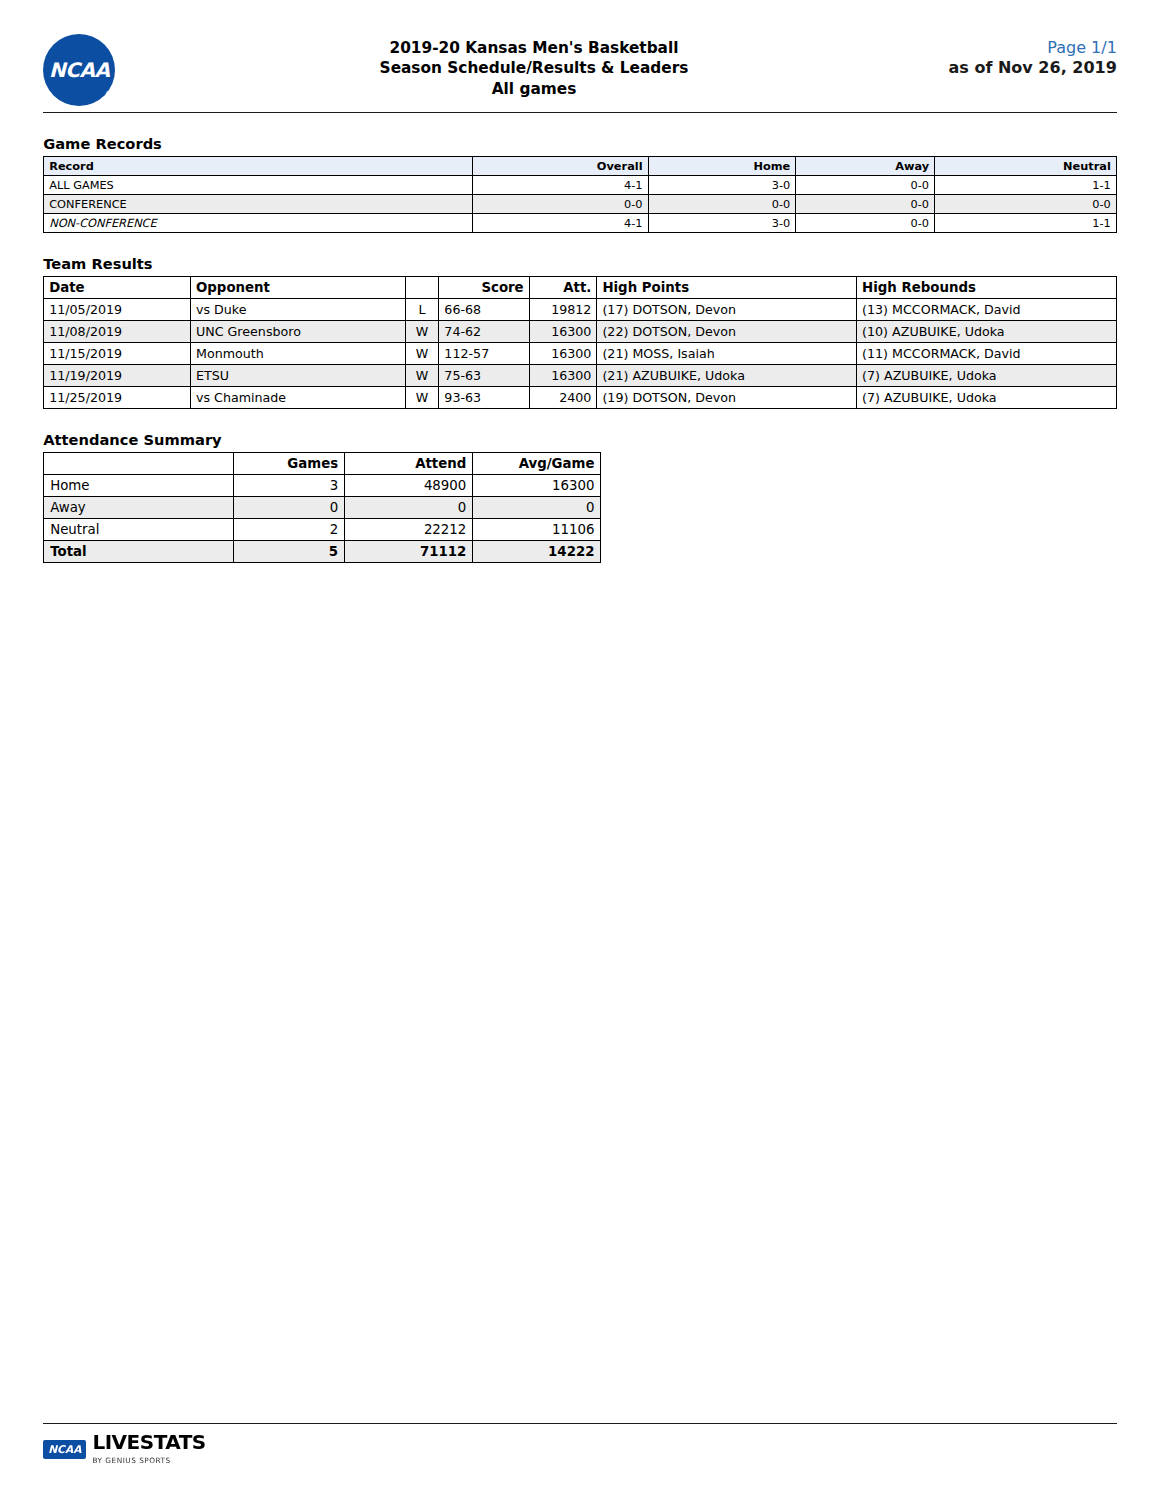NCAA®
2019-20 Kansas Men's Basketball
Season Schedule/Results & Leaders
All games
Page 1/1
as of Nov 26, 2019
Game Records
| Record | Overall | Home | Away | Neutral |
| --- | --- | --- | --- | --- |
| ALL GAMES | 4-1 | 3-0 | 0-0 | 1-1 |
| CONFERENCE | 0-0 | 0-0 | 0-0 | 0-0 |
| NON-CONFERENCE | 4-1 | 3-0 | 0-0 | 1-1 |
Team Results
| Date | Opponent | | Score | Att. | High Points | High Rebounds |
| --- | --- | --- | --- | --- | --- | --- |
| 11/05/2019 | vs Duke | L | 66-68 | 19812 | (17) DOTSON, Devon | (13) MCCORMACK, David |
| 11/08/2019 | UNC Greensboro | W | 74-62 | 16300 | (22) DOTSON, Devon | (10) AZUBUIKE, Udoka |
| 11/15/2019 | Monmouth | W | 112-57 | 16300 | (21) MOSS, Isaiah | (11) MCCORMACK, David |
| 11/19/2019 | ETSU | W | 75-63 | 16300 | (21) AZUBUIKE, Udoka | (7) AZUBUIKE, Udoka |
| 11/25/2019 | vs Chaminade | W | 93-63 | 2400 | (19) DOTSON, Devon | (7) AZUBUIKE, Udoka |
Attendance Summary
| | Games | Attend | Avg/Game |
| --- | --- | --- | --- |
| Home | 3 | 48900 | 16300 |
| Away | 0 | 0 | 0 |
| Neutral | 2 | 22212 | 11106 |
| Total | 5 | 71112 | 14222 |
NCAA LIVESTATS
BY GENIUS SPORTS